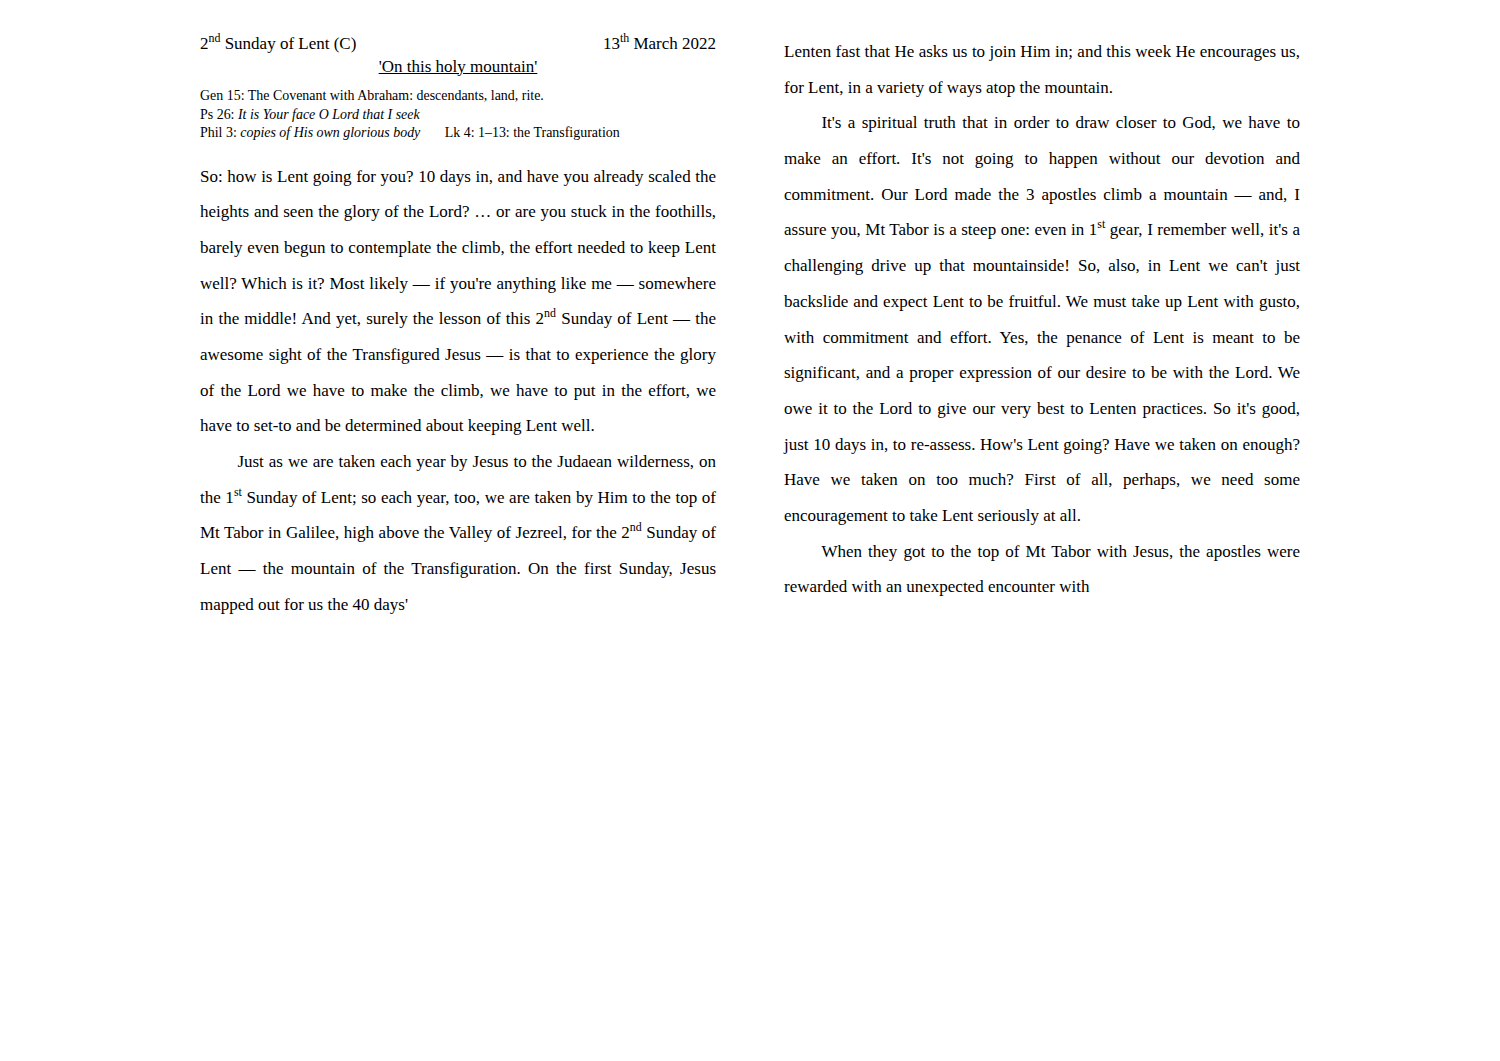2nd Sunday of Lent (C) 13th March 2022
'On this holy mountain'
Gen 15: The Covenant with Abraham: descendants, land, rite.
Ps 26: It is Your face O Lord that I seek
Phil 3: copies of His own glorious body Lk 4: 1–13: the Transfiguration
So: how is Lent going for you? 10 days in, and have you already scaled the heights and seen the glory of the Lord? … or are you stuck in the foothills, barely even begun to contemplate the climb, the effort needed to keep Lent well? Which is it? Most likely — if you're anything like me — somewhere in the middle! And yet, surely the lesson of this 2nd Sunday of Lent — the awesome sight of the Transfigured Jesus — is that to experience the glory of the Lord we have to make the climb, we have to put in the effort, we have to set-to and be determined about keeping Lent well.
Just as we are taken each year by Jesus to the Judaean wilderness, on the 1st Sunday of Lent; so each year, too, we are taken by Him to the top of Mt Tabor in Galilee, high above the Valley of Jezreel, for the 2nd Sunday of Lent — the mountain of the Transfiguration. On the first Sunday, Jesus mapped out for us the 40 days'
Lenten fast that He asks us to join Him in; and this week He encourages us, for Lent, in a variety of ways atop the mountain.
It's a spiritual truth that in order to draw closer to God, we have to make an effort. It's not going to happen without our devotion and commitment. Our Lord made the 3 apostles climb a mountain — and, I assure you, Mt Tabor is a steep one: even in 1st gear, I remember well, it's a challenging drive up that mountainside! So, also, in Lent we can't just backslide and expect Lent to be fruitful. We must take up Lent with gusto, with commitment and effort. Yes, the penance of Lent is meant to be significant, and a proper expression of our desire to be with the Lord. We owe it to the Lord to give our very best to Lenten practices. So it's good, just 10 days in, to re-assess. How's Lent going? Have we taken on enough? Have we taken on too much? First of all, perhaps, we need some encouragement to take Lent seriously at all.
When they got to the top of Mt Tabor with Jesus, the apostles were rewarded with an unexpected encounter with